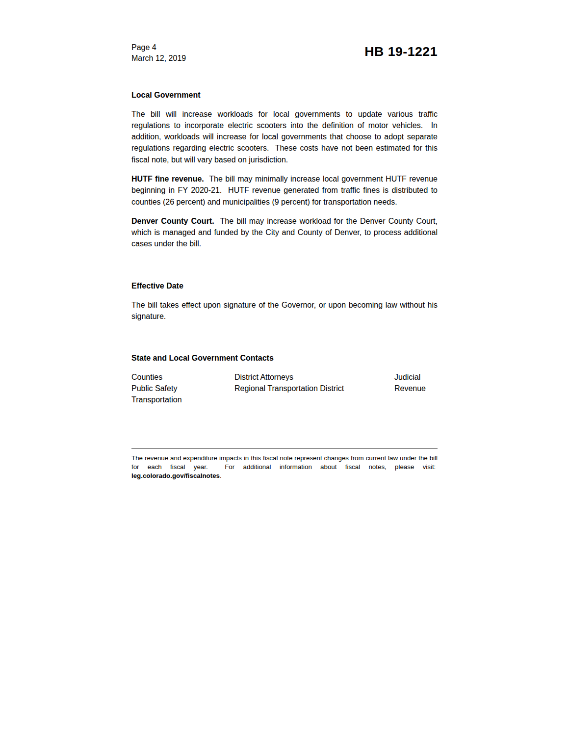Page 4
March 12, 2019
HB 19-1221
Local Government
The bill will increase workloads for local governments to update various traffic regulations to incorporate electric scooters into the definition of motor vehicles. In addition, workloads will increase for local governments that choose to adopt separate regulations regarding electric scooters. These costs have not been estimated for this fiscal note, but will vary based on jurisdiction.
HUTF fine revenue. The bill may minimally increase local government HUTF revenue beginning in FY 2020-21. HUTF revenue generated from traffic fines is distributed to counties (26 percent) and municipalities (9 percent) for transportation needs.
Denver County Court. The bill may increase workload for the Denver County Court, which is managed and funded by the City and County of Denver, to process additional cases under the bill.
Effective Date
The bill takes effect upon signature of the Governor, or upon becoming law without his signature.
State and Local Government Contacts
| Counties | District Attorneys | Judicial |
| Public Safety | Regional Transportation District | Revenue |
| Transportation | | |
The revenue and expenditure impacts in this fiscal note represent changes from current law under the bill for each fiscal year. For additional information about fiscal notes, please visit: leg.colorado.gov/fiscalnotes.